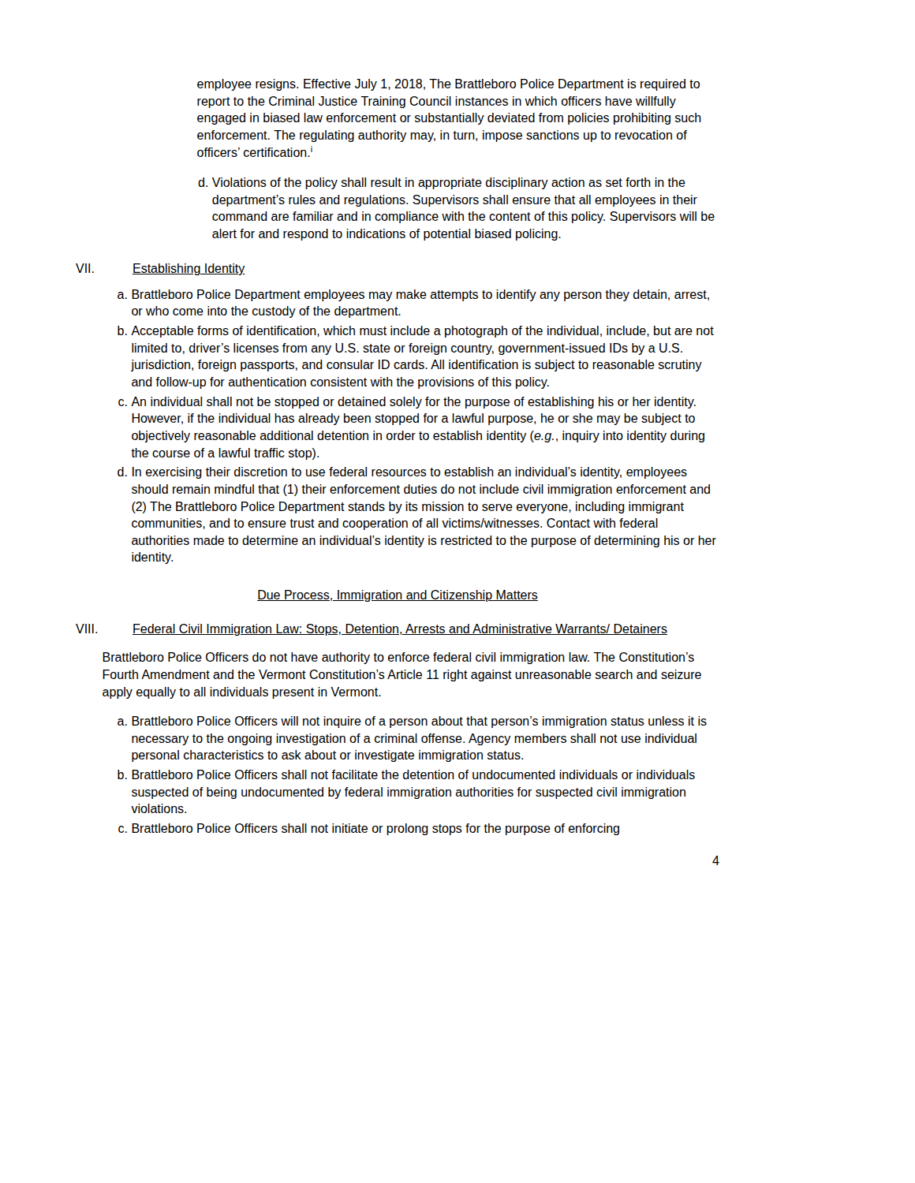employee resigns. Effective July 1, 2018, The Brattleboro Police Department is required to report to the Criminal Justice Training Council instances in which officers have willfully engaged in biased law enforcement or substantially deviated from policies prohibiting such enforcement. The regulating authority may, in turn, impose sanctions up to revocation of officers’ certification.i
Violations of the policy shall result in appropriate disciplinary action as set forth in the department’s rules and regulations. Supervisors shall ensure that all employees in their command are familiar and in compliance with the content of this policy. Supervisors will be alert for and respond to indications of potential biased policing.
VII.
Establishing Identity
Brattleboro Police Department employees may make attempts to identify any person they detain, arrest, or who come into the custody of the department.
Acceptable forms of identification, which must include a photograph of the individual, include, but are not limited to, driver’s licenses from any U.S. state or foreign country, government-issued IDs by a U.S. jurisdiction, foreign passports, and consular ID cards. All identification is subject to reasonable scrutiny and follow-up for authentication consistent with the provisions of this policy.
An individual shall not be stopped or detained solely for the purpose of establishing his or her identity. However, if the individual has already been stopped for a lawful purpose, he or she may be subject to objectively reasonable additional detention in order to establish identity (e.g., inquiry into identity during the course of a lawful traffic stop).
In exercising their discretion to use federal resources to establish an individual’s identity, employees should remain mindful that (1) their enforcement duties do not include civil immigration enforcement and (2) The Brattleboro Police Department stands by its mission to serve everyone, including immigrant communities, and to ensure trust and cooperation of all victims/witnesses. Contact with federal authorities made to determine an individual’s identity is restricted to the purpose of determining his or her identity.
Due Process, Immigration and Citizenship Matters
VIII.
Federal Civil Immigration Law: Stops, Detention, Arrests and Administrative Warrants/ Detainers
Brattleboro Police Officers do not have authority to enforce federal civil immigration law. The Constitution’s Fourth Amendment and the Vermont Constitution’s Article 11 right against unreasonable search and seizure apply equally to all individuals present in Vermont.
Brattleboro Police Officers will not inquire of a person about that person’s immigration status unless it is necessary to the ongoing investigation of a criminal offense. Agency members shall not use individual personal characteristics to ask about or investigate immigration status.
Brattleboro Police Officers shall not facilitate the detention of undocumented individuals or individuals suspected of being undocumented by federal immigration authorities for suspected civil immigration violations.
Brattleboro Police Officers shall not initiate or prolong stops for the purpose of enforcing
4